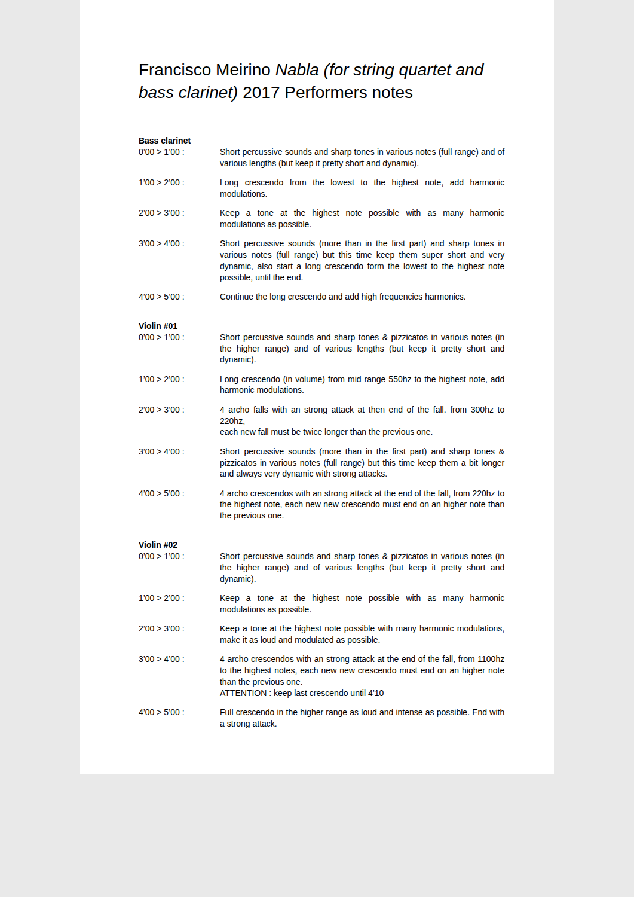Francisco Meirino Nabla (for string quartet and bass clarinet) 2017 Performers notes
Bass clarinet
| 0’00 > 1’00 : | Short percussive sounds and sharp tones in various notes (full range) and of various lengths (but keep it pretty short and dynamic). |
| 1’00 > 2’00 : | Long crescendo from the lowest to the highest note, add harmonic modulations. |
| 2’00 > 3’00 : | Keep a tone at the highest note possible with as many harmonic modulations as possible. |
| 3’00 > 4’00 : | Short percussive sounds (more than in the first part) and sharp tones in various notes (full range) but this time keep them super short and very dynamic, also start a long crescendo form the lowest to the highest note possible, until the end. |
| 4’00 > 5’00 : | Continue the long crescendo and add high frequencies harmonics. |
Violin #01
| 0’00 > 1’00 : | Short percussive sounds and sharp tones & pizzicatos in various notes (in the higher range) and of various lengths (but keep it pretty short and dynamic). |
| 1’00 > 2’00 : | Long crescendo (in volume) from mid range 550hz to the highest note, add harmonic modulations. |
| 2’00 > 3’00 : | 4 archo falls with an strong attack at then end of the fall. from 300hz to 220hz, each new fall must be twice longer than the previous one. |
| 3’00 > 4’00 : | Short percussive sounds (more than in the first part) and sharp tones & pizzicatos in various notes (full range) but this time keep them a bit longer and always very dynamic with strong attacks. |
| 4’00 > 5’00 : | 4 archo crescendos with an strong attack at the end of the fall, from 220hz to the highest note, each new new crescendo must end on an higher note than the previous one. |
Violin #02
| 0’00 > 1’00 : | Short percussive sounds and sharp tones & pizzicatos in various notes (in the higher range) and of various lengths (but keep it pretty short and dynamic). |
| 1’00 > 2’00 : | Keep a tone at the highest note possible with as many harmonic modulations as possible. |
| 2’00 > 3’00 : | Keep a tone at the highest note possible with many harmonic modulations, make it as loud and modulated as possible. |
| 3’00 > 4’00 : | 4 archo crescendos with an strong attack at the end of the fall, from 1100hz to the highest notes, each new new crescendo must end on an higher note than the previous one. ATTENTION : keep last crescendo until 4’10 |
| 4’00 > 5’00 : | Full crescendo in the higher range as loud and intense as possible. End with a strong attack. |